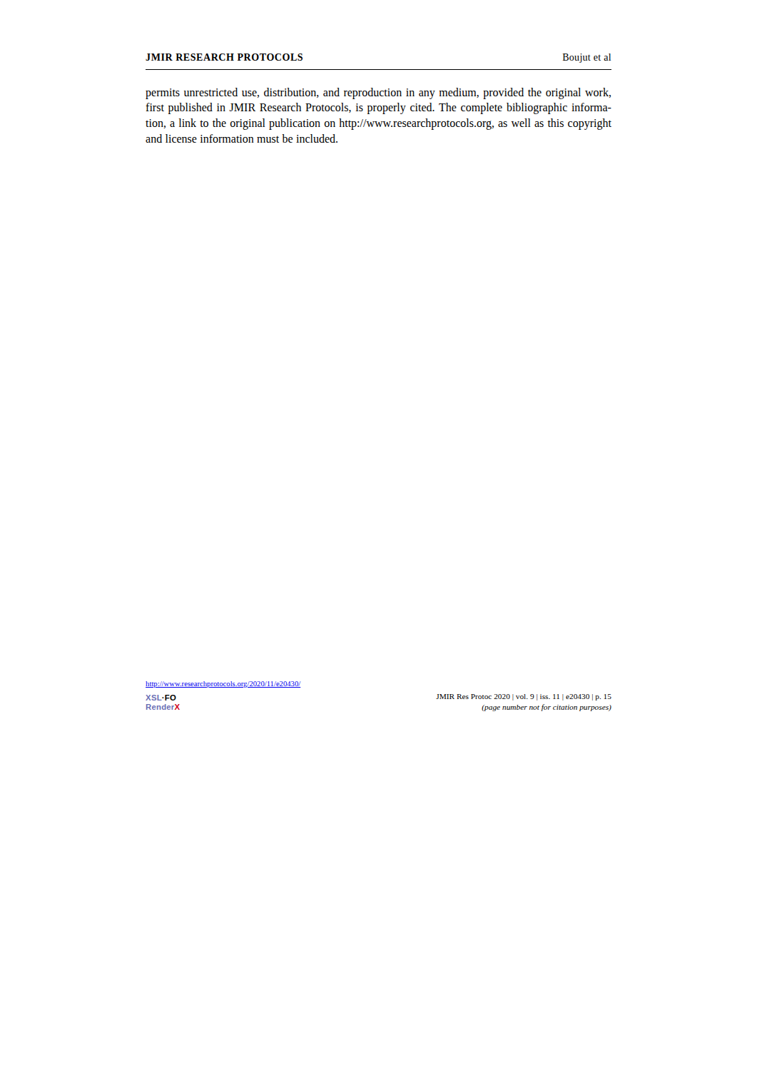JMIR Research Protocols Boujut et al
permits unrestricted use, distribution, and reproduction in any medium, provided the original work, first published in JMIR Research Protocols, is properly cited. The complete bibliographic information, a link to the original publication on http://www.researchprotocols.org, as well as this copyright and license information must be included.
http://www.researchprotocols.org/2020/11/e20430/
XSL·FO
Render X
JMIR Res Protoc 2020 | vol. 9 | iss. 11 | e20430 | p. 15
(page number not for citation purposes)